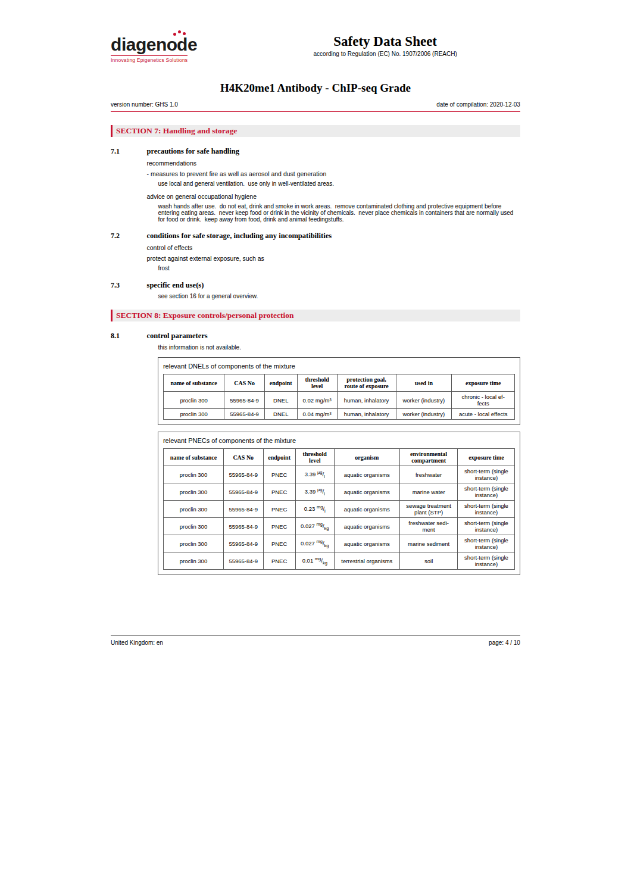diagenode
Innovating Epigenetics Solutions
Safety Data Sheet
according to Regulation (EC) No. 1907/2006 (REACH)
H4K20me1 Antibody - ChIP-seq Grade
version number: GHS 1.0 date of compilation: 2020-12-03
SECTION 7: Handling and storage
7.1
precautions for safe handling
recommendations
- measures to prevent fire as well as aerosol and dust generation
use local and general ventilation. use only in well-ventilated areas.
advice on general occupational hygiene
wash hands after use. do not eat, drink and smoke in work areas. remove contaminated clothing and protective equipment before entering eating areas. never keep food or drink in the vicinity of chemicals. never place chemicals in containers that are normally used for food or drink. keep away from food, drink and animal feedingstuffs.
7.2
conditions for safe storage, including any incompatibilities
control of effects
protect against external exposure, such as
frost
7.3
specific end use(s)
see section 16 for a general overview.
SECTION 8: Exposure controls/personal protection
8.1
control parameters
this information is not available.
relevant DNELs of components of the mixture
| name of substance | CAS No | endpoint | threshold level | protection goal, route of exposure | used in | exposure time |
| --- | --- | --- | --- | --- | --- | --- |
| proclin 300 | 55965-84-9 | DNEL | 0.02 mg/m³ | human, inhalatory | worker (industry) | chronic - local ef- fects |
| proclin 300 | 55965-84-9 | DNEL | 0.04 mg/m³ | human, inhalatory | worker (industry) | acute - local effects |
relevant PNECs of components of the mixture
| name of substance | CAS No | endpoint | threshold level | organism | environmental compartment | exposure time |
| --- | --- | --- | --- | --- | --- | --- |
| proclin 300 | 55965-84-9 | PNEC | 3.39 µg / l | aquatic organisms | freshwater | short-term (single instance) |
| proclin 300 | 55965-84-9 | PNEC | 3.39 µg / l | aquatic organisms | marine water | short-term (single instance) |
| proclin 300 | 55965-84-9 | PNEC | 0.23 mg / l | aquatic organisms | sewage treatment plant (STP) | short-term (single instance) |
| proclin 300 | 55965-84-9 | PNEC | 0.027 mg / kg | aquatic organisms | freshwater sedi- ment | short-term (single instance) |
| proclin 300 | 55965-84-9 | PNEC | 0.027 mg / kg | aquatic organisms | marine sediment | short-term (single instance) |
| proclin 300 | 55965-84-9 | PNEC | 0.01 mg / kg | terrestrial organisms | soil | short-term (single instance) |
United Kingdom: en page: 4 / 10